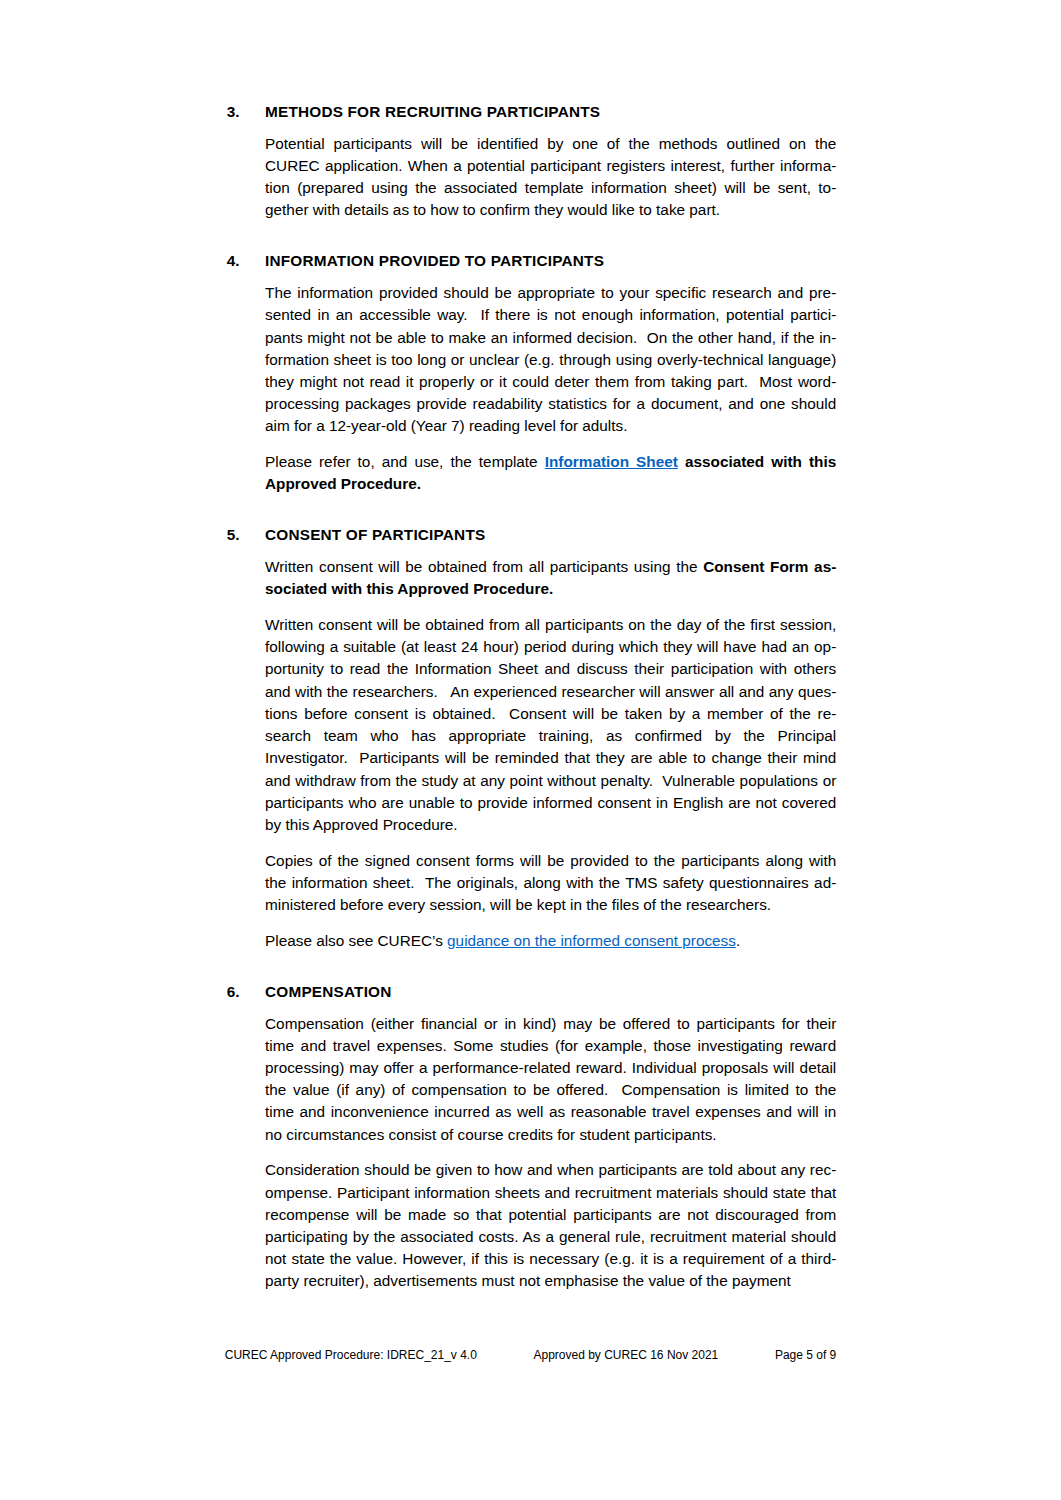3.
Methods for recruiting participants
Potential participants will be identified by one of the methods outlined on the CUREC application. When a potential participant registers interest, further information (prepared using the associated template information sheet) will be sent, together with details as to how to confirm they would like to take part.
4.
Information provided to participants
The information provided should be appropriate to your specific research and presented in an accessible way. If there is not enough information, potential participants might not be able to make an informed decision. On the other hand, if the information sheet is too long or unclear (e.g. through using overly-technical language) they might not read it properly or it could deter them from taking part. Most word-processing packages provide readability statistics for a document, and one should aim for a 12-year-old (Year 7) reading level for adults.
Please refer to, and use, the template Information Sheet associated with this Approved Procedure.
5.
Consent of participants
Written consent will be obtained from all participants using the Consent Form associated with this Approved Procedure.
Written consent will be obtained from all participants on the day of the first session, following a suitable (at least 24 hour) period during which they will have had an opportunity to read the Information Sheet and discuss their participation with others and with the researchers. An experienced researcher will answer all and any questions before consent is obtained. Consent will be taken by a member of the research team who has appropriate training, as confirmed by the Principal Investigator. Participants will be reminded that they are able to change their mind and withdraw from the study at any point without penalty. Vulnerable populations or participants who are unable to provide informed consent in English are not covered by this Approved Procedure.
Copies of the signed consent forms will be provided to the participants along with the information sheet. The originals, along with the TMS safety questionnaires administered before every session, will be kept in the files of the researchers.
Please also see CUREC’s guidance on the informed consent process.
6.
Compensation
Compensation (either financial or in kind) may be offered to participants for their time and travel expenses. Some studies (for example, those investigating reward processing) may offer a performance-related reward. Individual proposals will detail the value (if any) of compensation to be offered. Compensation is limited to the time and inconvenience incurred as well as reasonable travel expenses and will in no circumstances consist of course credits for student participants.
Consideration should be given to how and when participants are told about any recompense. Participant information sheets and recruitment materials should state that recompense will be made so that potential participants are not discouraged from participating by the associated costs. As a general rule, recruitment material should not state the value. However, if this is necessary (e.g. it is a requirement of a third-party recruiter), advertisements must not emphasise the value of the payment
CUREC Approved Procedure: IDREC_21_v 4.0 Approved by CUREC 16 Nov 2021 Page 5 of 9